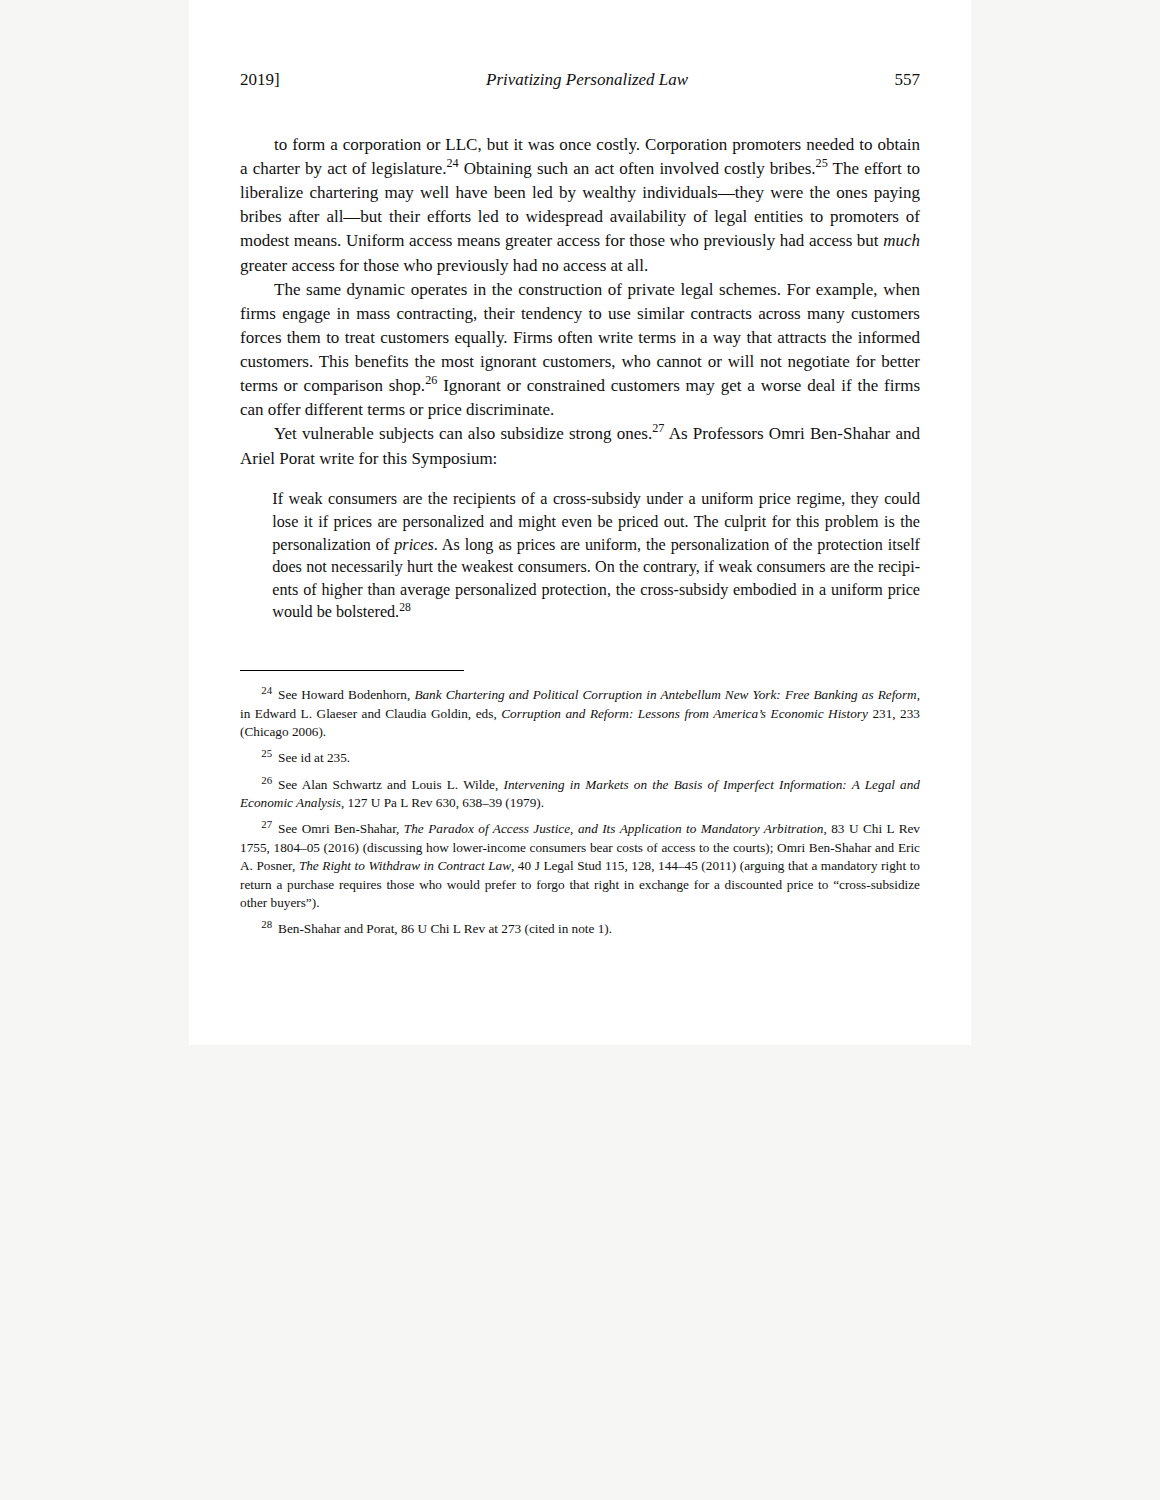2019] Privatizing Personalized Law 557
to form a corporation or LLC, but it was once costly. Corporation promoters needed to obtain a charter by act of legislature.24 Obtaining such an act often involved costly bribes.25 The effort to liberalize chartering may well have been led by wealthy individuals—they were the ones paying bribes after all—but their efforts led to widespread availability of legal entities to promoters of modest means. Uniform access means greater access for those who previously had access but much greater access for those who previously had no access at all.
The same dynamic operates in the construction of private legal schemes. For example, when firms engage in mass contracting, their tendency to use similar contracts across many customers forces them to treat customers equally. Firms often write terms in a way that attracts the informed customers. This benefits the most ignorant customers, who cannot or will not negotiate for better terms or comparison shop.26 Ignorant or constrained customers may get a worse deal if the firms can offer different terms or price discriminate.
Yet vulnerable subjects can also subsidize strong ones.27 As Professors Omri Ben-Shahar and Ariel Porat write for this Symposium:
If weak consumers are the recipients of a cross-subsidy under a uniform price regime, they could lose it if prices are personalized and might even be priced out. The culprit for this problem is the personalization of prices. As long as prices are uniform, the personalization of the protection itself does not necessarily hurt the weakest consumers. On the contrary, if weak consumers are the recipients of higher than average personalized protection, the cross-subsidy embodied in a uniform price would be bolstered.28
24 See Howard Bodenhorn, Bank Chartering and Political Corruption in Antebellum New York: Free Banking as Reform, in Edward L. Glaeser and Claudia Goldin, eds, Corruption and Reform: Lessons from America’s Economic History 231, 233 (Chicago 2006).
25 See id at 235.
26 See Alan Schwartz and Louis L. Wilde, Intervening in Markets on the Basis of Imperfect Information: A Legal and Economic Analysis, 127 U Pa L Rev 630, 638–39 (1979).
27 See Omri Ben-Shahar, The Paradox of Access Justice, and Its Application to Mandatory Arbitration, 83 U Chi L Rev 1755, 1804–05 (2016) (discussing how lower-income consumers bear costs of access to the courts); Omri Ben-Shahar and Eric A. Posner, The Right to Withdraw in Contract Law, 40 J Legal Stud 115, 128, 144–45 (2011) (arguing that a mandatory right to return a purchase requires those who would prefer to forgo that right in exchange for a discounted price to “cross-subsidize other buyers”).
28 Ben-Shahar and Porat, 86 U Chi L Rev at 273 (cited in note 1).